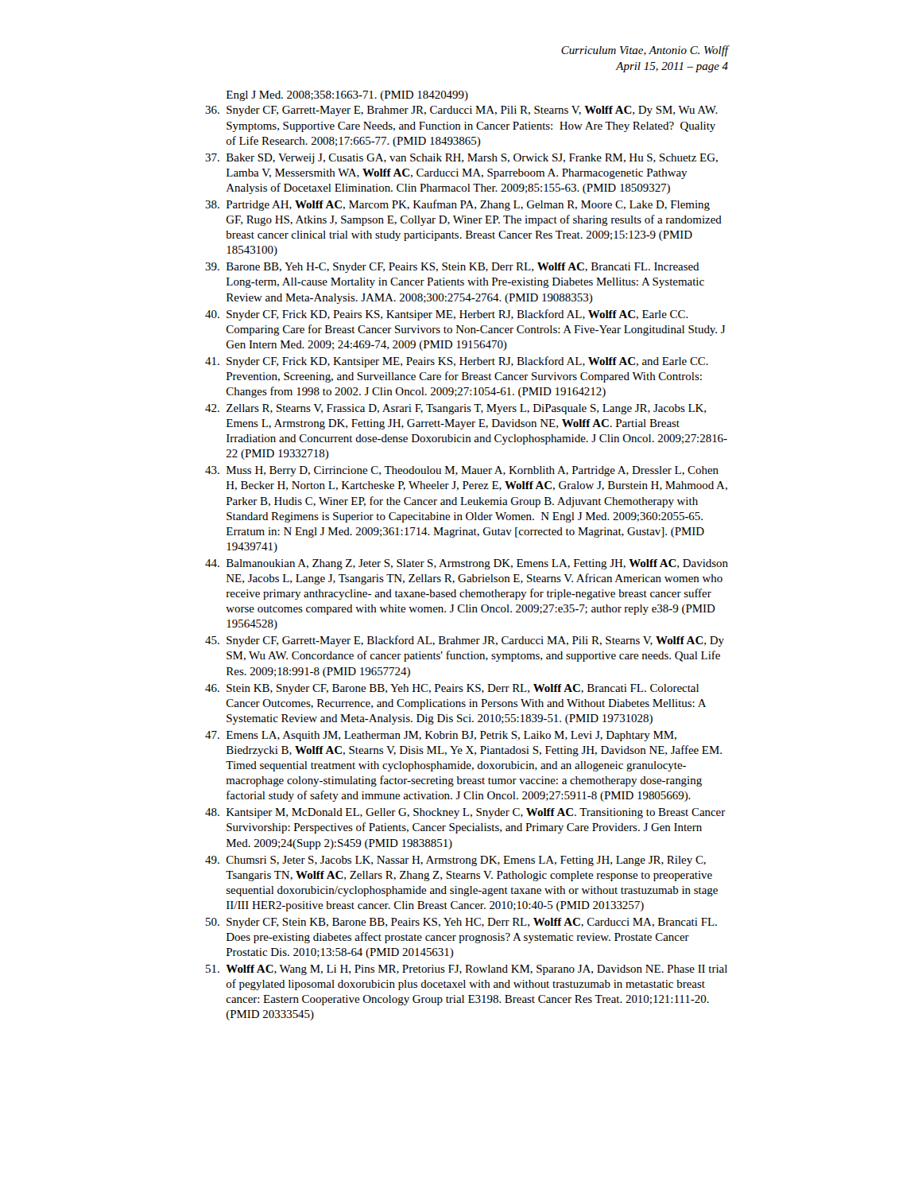Curriculum Vitae, Antonio C. Wolff April 15, 2011 – page 4
Engl J Med. 2008;358:1663-71. (PMID 18420499)
36. Snyder CF, Garrett-Mayer E, Brahmer JR, Carducci MA, Pili R, Stearns V, Wolff AC, Dy SM, Wu AW. Symptoms, Supportive Care Needs, and Function in Cancer Patients: How Are They Related? Quality of Life Research. 2008;17:665-77. (PMID 18493865)
37. Baker SD, Verweij J, Cusatis GA, van Schaik RH, Marsh S, Orwick SJ, Franke RM, Hu S, Schuetz EG, Lamba V, Messersmith WA, Wolff AC, Carducci MA, Sparreboom A. Pharmacogenetic Pathway Analysis of Docetaxel Elimination. Clin Pharmacol Ther. 2009;85:155-63. (PMID 18509327)
38. Partridge AH, Wolff AC, Marcom PK, Kaufman PA, Zhang L, Gelman R, Moore C, Lake D, Fleming GF, Rugo HS, Atkins J, Sampson E, Collyar D, Winer EP. The impact of sharing results of a randomized breast cancer clinical trial with study participants. Breast Cancer Res Treat. 2009;15:123-9 (PMID 18543100)
39. Barone BB, Yeh H-C, Snyder CF, Peairs KS, Stein KB, Derr RL, Wolff AC, Brancati FL. Increased Long-term, All-cause Mortality in Cancer Patients with Pre-existing Diabetes Mellitus: A Systematic Review and Meta-Analysis. JAMA. 2008;300:2754-2764. (PMID 19088353)
40. Snyder CF, Frick KD, Peairs KS, Kantsiper ME, Herbert RJ, Blackford AL, Wolff AC, Earle CC. Comparing Care for Breast Cancer Survivors to Non-Cancer Controls: A Five-Year Longitudinal Study. J Gen Intern Med. 2009; 24:469-74, 2009 (PMID 19156470)
41. Snyder CF, Frick KD, Kantsiper ME, Peairs KS, Herbert RJ, Blackford AL, Wolff AC, and Earle CC. Prevention, Screening, and Surveillance Care for Breast Cancer Survivors Compared With Controls: Changes from 1998 to 2002. J Clin Oncol. 2009;27:1054-61. (PMID 19164212)
42. Zellars R, Stearns V, Frassica D, Asrari F, Tsangaris T, Myers L, DiPasquale S, Lange JR, Jacobs LK, Emens L, Armstrong DK, Fetting JH, Garrett-Mayer E, Davidson NE, Wolff AC. Partial Breast Irradiation and Concurrent dose-dense Doxorubicin and Cyclophosphamide. J Clin Oncol. 2009;27:2816-22 (PMID 19332718)
43. Muss H, Berry D, Cirrincione C, Theodoulou M, Mauer A, Kornblith A, Partridge A, Dressler L, Cohen H, Becker H, Norton L, Kartcheske P, Wheeler J, Perez E, Wolff AC, Gralow J, Burstein H, Mahmood A, Parker B, Hudis C, Winer EP, for the Cancer and Leukemia Group B. Adjuvant Chemotherapy with Standard Regimens is Superior to Capecitabine in Older Women. N Engl J Med. 2009;360:2055-65. Erratum in: N Engl J Med. 2009;361:1714. Magrinat, Gutav [corrected to Magrinat, Gustav]. (PMID 19439741)
44. Balmanoukian A, Zhang Z, Jeter S, Slater S, Armstrong DK, Emens LA, Fetting JH, Wolff AC, Davidson NE, Jacobs L, Lange J, Tsangaris TN, Zellars R, Gabrielson E, Stearns V. African American women who receive primary anthracycline- and taxane-based chemotherapy for triple-negative breast cancer suffer worse outcomes compared with white women. J Clin Oncol. 2009;27:e35-7; author reply e38-9 (PMID 19564528)
45. Snyder CF, Garrett-Mayer E, Blackford AL, Brahmer JR, Carducci MA, Pili R, Stearns V, Wolff AC, Dy SM, Wu AW. Concordance of cancer patients' function, symptoms, and supportive care needs. Qual Life Res. 2009;18:991-8 (PMID 19657724)
46. Stein KB, Snyder CF, Barone BB, Yeh HC, Peairs KS, Derr RL, Wolff AC, Brancati FL. Colorectal Cancer Outcomes, Recurrence, and Complications in Persons With and Without Diabetes Mellitus: A Systematic Review and Meta-Analysis. Dig Dis Sci. 2010;55:1839-51. (PMID 19731028)
47. Emens LA, Asquith JM, Leatherman JM, Kobrin BJ, Petrik S, Laiko M, Levi J, Daphtary MM, Biedrzycki B, Wolff AC, Stearns V, Disis ML, Ye X, Piantadosi S, Fetting JH, Davidson NE, Jaffee EM. Timed sequential treatment with cyclophosphamide, doxorubicin, and an allogeneic granulocyte-macrophage colony-stimulating factor-secreting breast tumor vaccine: a chemotherapy dose-ranging factorial study of safety and immune activation. J Clin Oncol. 2009;27:5911-8 (PMID 19805669).
48. Kantsiper M, McDonald EL, Geller G, Shockney L, Snyder C, Wolff AC. Transitioning to Breast Cancer Survivorship: Perspectives of Patients, Cancer Specialists, and Primary Care Providers. J Gen Intern Med. 2009;24(Supp 2):S459 (PMID 19838851)
49. Chumsri S, Jeter S, Jacobs LK, Nassar H, Armstrong DK, Emens LA, Fetting JH, Lange JR, Riley C, Tsangaris TN, Wolff AC, Zellars R, Zhang Z, Stearns V. Pathologic complete response to preoperative sequential doxorubicin/cyclophosphamide and single-agent taxane with or without trastuzumab in stage II/III HER2-positive breast cancer. Clin Breast Cancer. 2010;10:40-5 (PMID 20133257)
50. Snyder CF, Stein KB, Barone BB, Peairs KS, Yeh HC, Derr RL, Wolff AC, Carducci MA, Brancati FL. Does pre-existing diabetes affect prostate cancer prognosis? A systematic review. Prostate Cancer Prostatic Dis. 2010;13:58-64 (PMID 20145631)
51. Wolff AC, Wang M, Li H, Pins MR, Pretorius FJ, Rowland KM, Sparano JA, Davidson NE. Phase II trial of pegylated liposomal doxorubicin plus docetaxel with and without trastuzumab in metastatic breast cancer: Eastern Cooperative Oncology Group trial E3198. Breast Cancer Res Treat. 2010;121:111-20. (PMID 20333545)